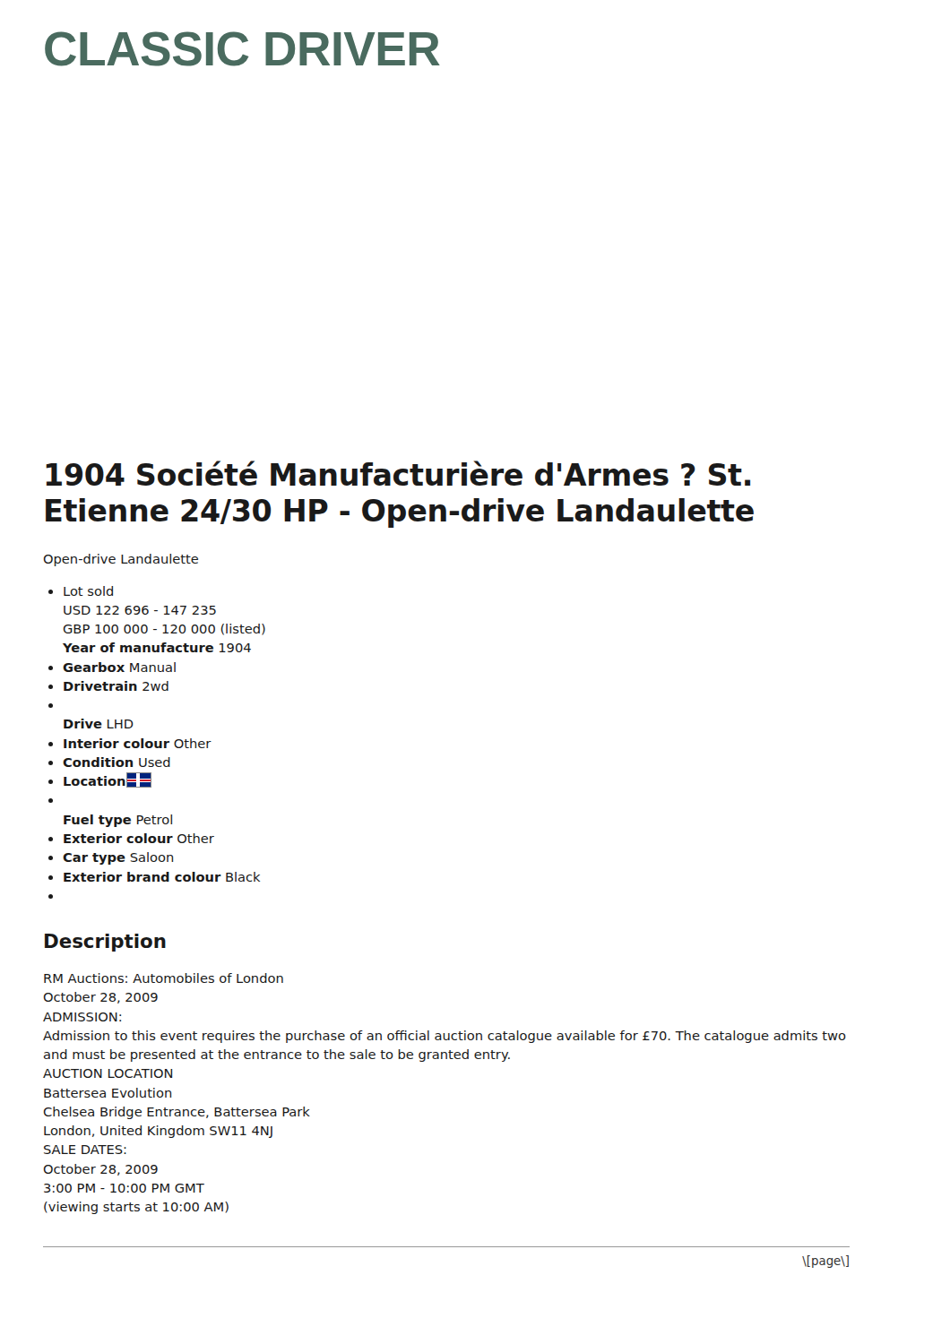CLASSIC DRIVER
1904 Société Manufacturière d'Armes ? St. Etienne 24/30 HP - Open-drive Landaulette
Open-drive Landaulette
Lot sold
USD 122 696 - 147 235
GBP 100 000 - 120 000 (listed)
Year of manufacture 1904
Gearbox Manual
Drivetrain 2wd
Drive LHD
Interior colour Other
Condition Used
Location
Fuel type Petrol
Exterior colour Other
Car type Saloon
Exterior brand colour Black
Description
RM Auctions: Automobiles of London
October 28, 2009
ADMISSION:
Admission to this event requires the purchase of an official auction catalogue available for £70. The catalogue admits two and must be presented at the entrance to the sale to be granted entry.
AUCTION LOCATION
Battersea Evolution
Chelsea Bridge Entrance, Battersea Park
London, United Kingdom SW11 4NJ
SALE DATES:
October 28, 2009
3:00 PM - 10:00 PM GMT
(viewing starts at 10:00 AM)
\[page\]